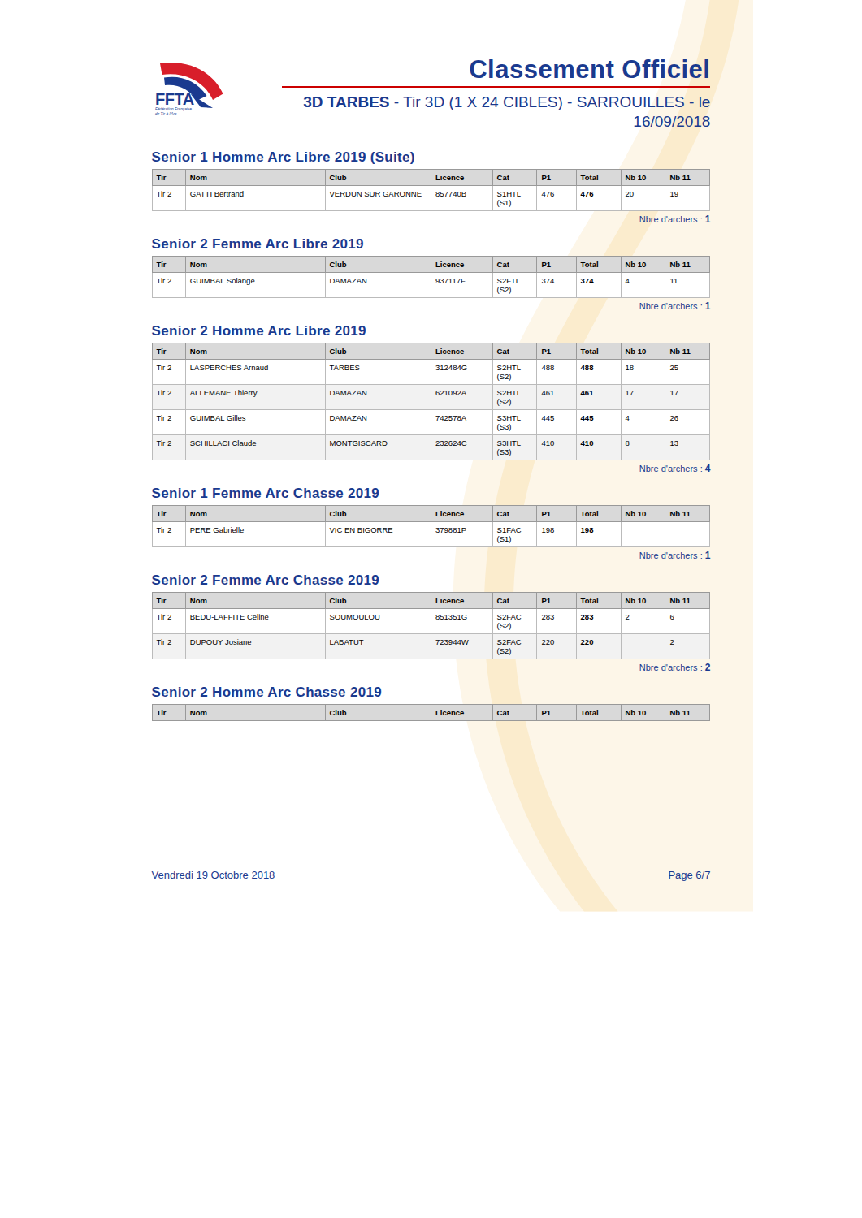FFTA Fédération Française de Tir à l'Arc
Classement Officiel
3D TARBES - Tir 3D (1 X 24 CIBLES) - SARROUILLES - le 16/09/2018
Senior 1 Homme Arc Libre 2019 (Suite)
| Tir | Nom | Club | Licence | Cat | P1 | Total | Nb 10 | Nb 11 |
| --- | --- | --- | --- | --- | --- | --- | --- | --- |
| Tir 2 | GATTI Bertrand | VERDUN SUR GARONNE | 857740B | S1HTL (S1) | 476 | 476 | 20 | 19 |
Nbre d'archers : 1
Senior 2 Femme Arc Libre 2019
| Tir | Nom | Club | Licence | Cat | P1 | Total | Nb 10 | Nb 11 |
| --- | --- | --- | --- | --- | --- | --- | --- | --- |
| Tir 2 | GUIMBAL Solange | DAMAZAN | 937117F | S2FTL (S2) | 374 | 374 | 4 | 11 |
Nbre d'archers : 1
Senior 2 Homme Arc Libre 2019
| Tir | Nom | Club | Licence | Cat | P1 | Total | Nb 10 | Nb 11 |
| --- | --- | --- | --- | --- | --- | --- | --- | --- |
| Tir 2 | LASPERCHES Arnaud | TARBES | 312484G | S2HTL (S2) | 488 | 488 | 18 | 25 |
| Tir 2 | ALLEMANE Thierry | DAMAZAN | 621092A | S2HTL (S2) | 461 | 461 | 17 | 17 |
| Tir 2 | GUIMBAL Gilles | DAMAZAN | 742578A | S3HTL (S3) | 445 | 445 | 4 | 26 |
| Tir 2 | SCHILLACI Claude | MONTGISCARD | 232624C | S3HTL (S3) | 410 | 410 | 8 | 13 |
Nbre d'archers : 4
Senior 1 Femme Arc Chasse 2019
| Tir | Nom | Club | Licence | Cat | P1 | Total | Nb 10 | Nb 11 |
| --- | --- | --- | --- | --- | --- | --- | --- | --- |
| Tir 2 | PERE Gabrielle | VIC EN BIGORRE | 379881P | S1FAC (S1) | 198 | 198 | | |
Nbre d'archers : 1
Senior 2 Femme Arc Chasse 2019
| Tir | Nom | Club | Licence | Cat | P1 | Total | Nb 10 | Nb 11 |
| --- | --- | --- | --- | --- | --- | --- | --- | --- |
| Tir 2 | BEDU-LAFFITE Celine | SOUMOULOU | 851351G | S2FAC (S2) | 283 | 283 | 2 | 6 |
| Tir 2 | DUPOUY Josiane | LABATUT | 723944W | S2FAC (S2) | 220 | 220 | | 2 |
Nbre d'archers : 2
Senior 2 Homme Arc Chasse 2019
| Tir | Nom | Club | Licence | Cat | P1 | Total | Nb 10 | Nb 11 |
| --- | --- | --- | --- | --- | --- | --- | --- | --- |
Vendredi 19 Octobre 2018 Page 6/7